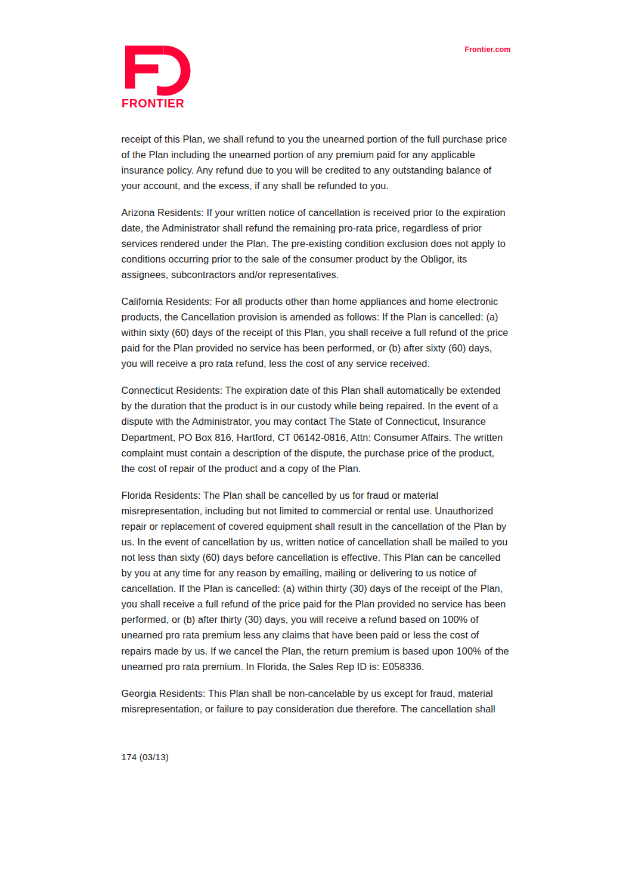Frontier FRONTIER
Frontier.com
receipt of this Plan, we shall refund to you the unearned portion of the full purchase price of the Plan including the unearned portion of any premium paid for any applicable insurance policy. Any refund due to you will be credited to any outstanding balance of your account, and the excess, if any shall be refunded to you.
Arizona Residents: If your written notice of cancellation is received prior to the expiration date, the Administrator shall refund the remaining pro-rata price, regardless of prior services rendered under the Plan. The pre-existing condition exclusion does not apply to conditions occurring prior to the sale of the consumer product by the Obligor, its assignees, subcontractors and/or representatives.
California Residents: For all products other than home appliances and home electronic products, the Cancellation provision is amended as follows: If the Plan is cancelled: (a) within sixty (60) days of the receipt of this Plan, you shall receive a full refund of the price paid for the Plan provided no service has been performed, or (b) after sixty (60) days, you will receive a pro rata refund, less the cost of any service received.
Connecticut Residents: The expiration date of this Plan shall automatically be extended by the duration that the product is in our custody while being repaired. In the event of a dispute with the Administrator, you may contact The State of Connecticut, Insurance Department, PO Box 816, Hartford, CT 06142-0816, Attn: Consumer Affairs. The written complaint must contain a description of the dispute, the purchase price of the product, the cost of repair of the product and a copy of the Plan.
Florida Residents: The Plan shall be cancelled by us for fraud or material misrepresentation, including but not limited to commercial or rental use. Unauthorized repair or replacement of covered equipment shall result in the cancellation of the Plan by us. In the event of cancellation by us, written notice of cancellation shall be mailed to you not less than sixty (60) days before cancellation is effective. This Plan can be cancelled by you at any time for any reason by emailing, mailing or delivering to us notice of cancellation. If the Plan is cancelled: (a) within thirty (30) days of the receipt of the Plan, you shall receive a full refund of the price paid for the Plan provided no service has been performed, or (b) after thirty (30) days, you will receive a refund based on 100% of unearned pro rata premium less any claims that have been paid or less the cost of repairs made by us. If we cancel the Plan, the return premium is based upon 100% of the unearned pro rata premium. In Florida, the Sales Rep ID is: E058336.
Georgia Residents: This Plan shall be non-cancelable by us except for fraud, material misrepresentation, or failure to pay consideration due therefore. The cancellation shall
174 (03/13)